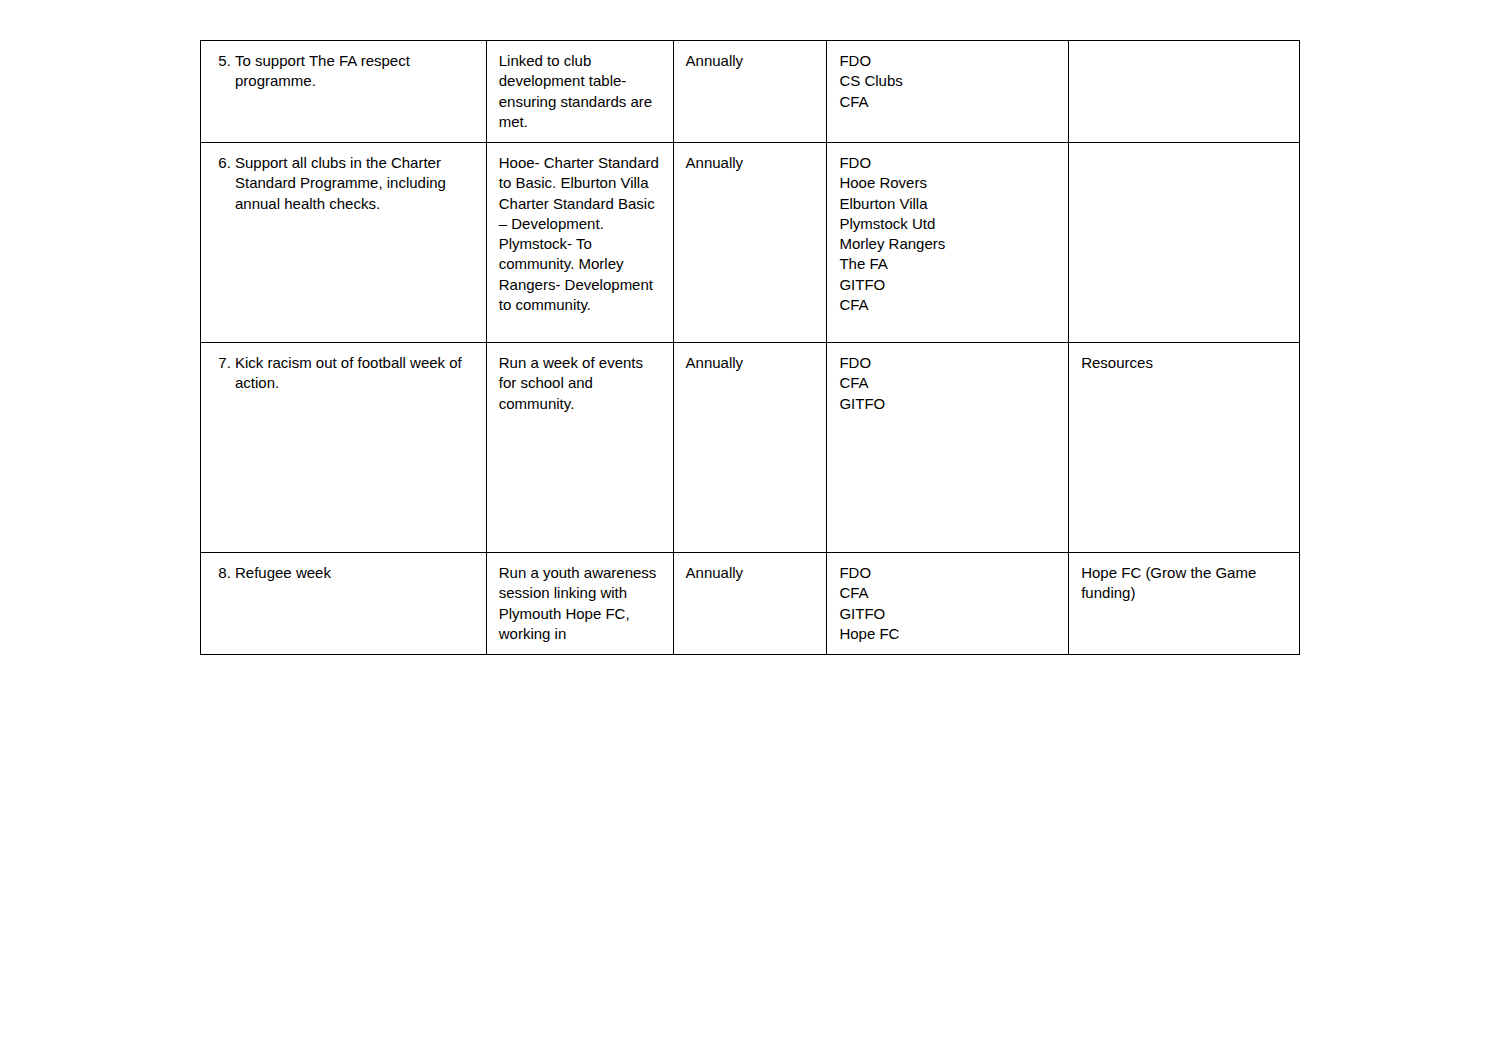| To support The FA respect programme. | Linked to club development table- ensuring standards are met. | Annually | FDO CS Clubs CFA | |
| Support all clubs in the Charter Standard Programme, including annual health checks. | Hooe- Charter Standard to Basic. Elburton Villa Charter Standard Basic – Development. Plymstock- To community. Morley Rangers- Development to community. | Annually | FDO Hooe Rovers Elburton Villa Plymstock Utd Morley Rangers The FA GITFO CFA | |
| Kick racism out of football week of action. | Run a week of events for school and community. | Annually | FDO CFA GITFO | Resources |
| Refugee week | Run a youth awareness session linking with Plymouth Hope FC, working in | Annually | FDO CFA GITFO Hope FC | Hope FC (Grow the Game funding) |